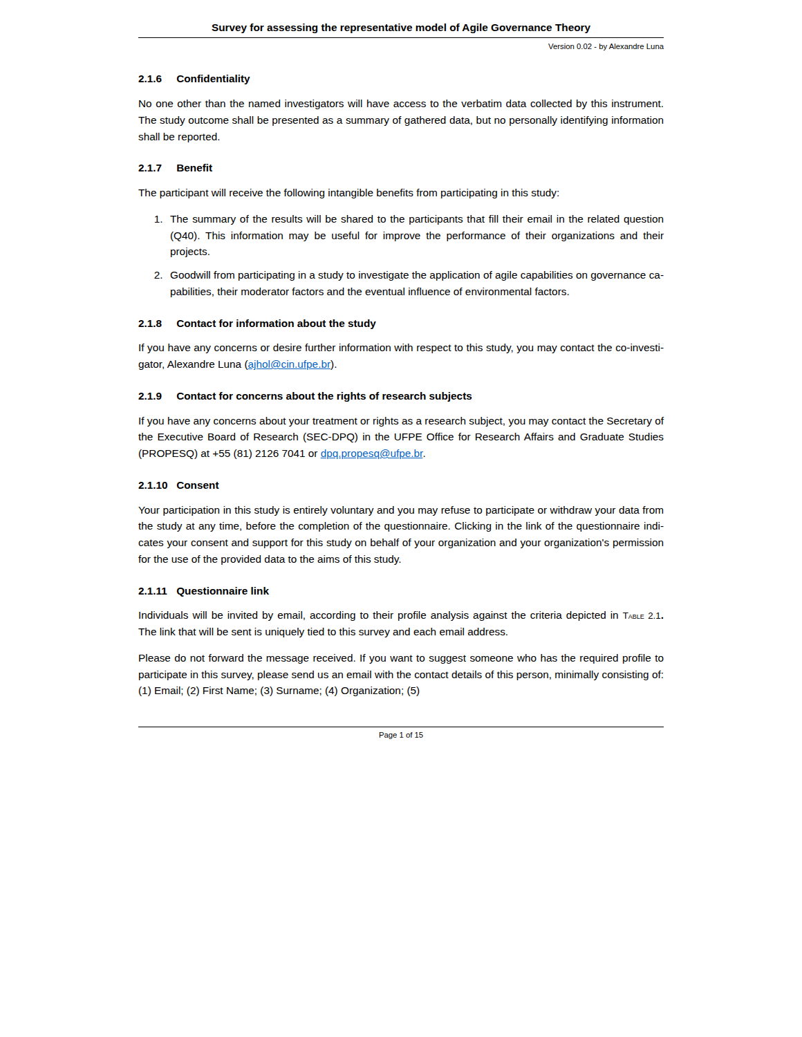Survey for assessing the representative model of Agile Governance Theory
Version 0.02 - by Alexandre Luna
2.1.6 Confidentiality
No one other than the named investigators will have access to the verbatim data collected by this instrument. The study outcome shall be presented as a summary of gathered data, but no personally identifying information shall be reported.
2.1.7 Benefit
The participant will receive the following intangible benefits from participating in this study:
The summary of the results will be shared to the participants that fill their email in the related question (Q40). This information may be useful for improve the performance of their organizations and their projects.
Goodwill from participating in a study to investigate the application of agile capabilities on governance capabilities, their moderator factors and the eventual influence of environmental factors.
2.1.8 Contact for information about the study
If you have any concerns or desire further information with respect to this study, you may contact the co-investigator, Alexandre Luna (ajhol@cin.ufpe.br).
2.1.9 Contact for concerns about the rights of research subjects
If you have any concerns about your treatment or rights as a research subject, you may contact the Secretary of the Executive Board of Research (SEC-DPQ) in the UFPE Office for Research Affairs and Graduate Studies (PROPESQ) at +55 (81) 2126 7041 or dpq.propesq@ufpe.br.
2.1.10 Consent
Your participation in this study is entirely voluntary and you may refuse to participate or withdraw your data from the study at any time, before the completion of the questionnaire. Clicking in the link of the questionnaire indicates your consent and support for this study on behalf of your organization and your organization's permission for the use of the provided data to the aims of this study.
2.1.11 Questionnaire link
Individuals will be invited by email, according to their profile analysis against the criteria depicted in Table 2.1. The link that will be sent is uniquely tied to this survey and each email address.
Please do not forward the message received. If you want to suggest someone who has the required profile to participate in this survey, please send us an email with the contact details of this person, minimally consisting of: (1) Email; (2) First Name; (3) Surname; (4) Organization; (5)
Page 1 of 15